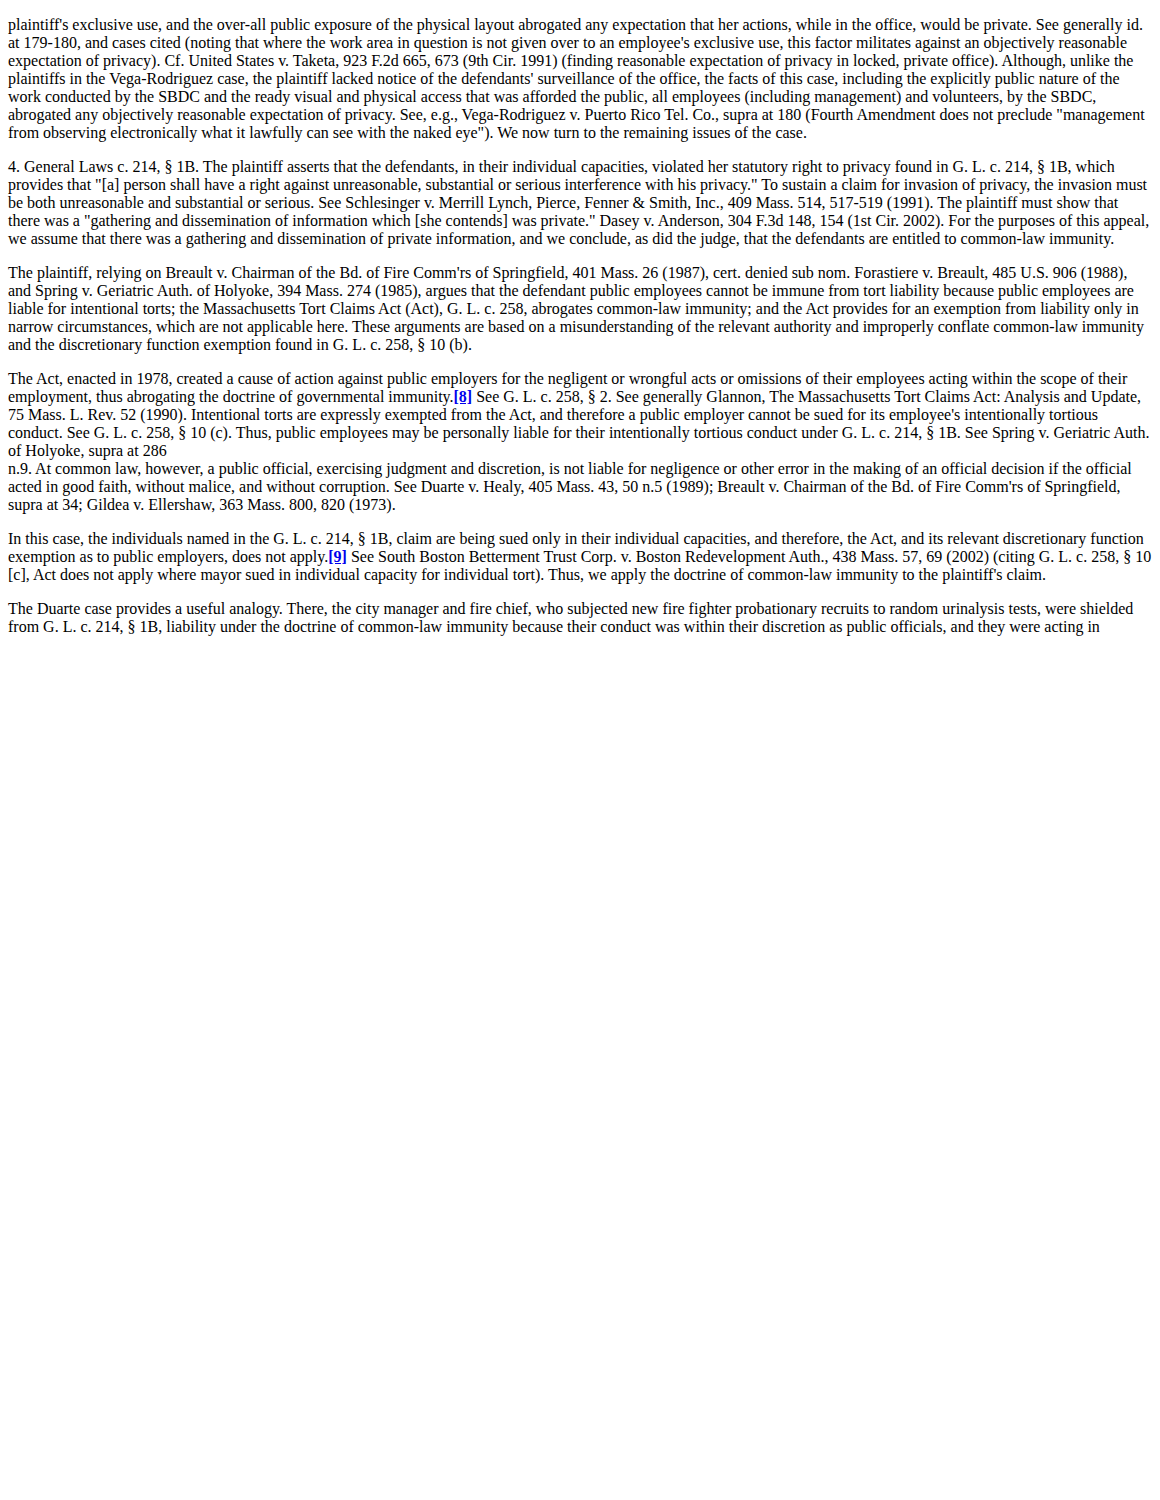plaintiff's exclusive use, and the over-all public exposure of the physical layout abrogated any expectation that her actions, while in the office, would be private. See generally id. at 179-180, and cases cited (noting that where the work area in question is not given over to an employee's exclusive use, this factor militates against an objectively reasonable expectation of privacy). Cf. United States v. Taketa, 923 F.2d 665, 673 (9th Cir. 1991) (finding reasonable expectation of privacy in locked, private office). Although, unlike the plaintiffs in the Vega-Rodriguez case, the plaintiff lacked notice of the defendants' surveillance of the office, the facts of this case, including the explicitly public nature of the work conducted by the SBDC and the ready visual and physical access that was afforded the public, all employees (including management) and volunteers, by the SBDC, abrogated any objectively reasonable expectation of privacy. See, e.g., Vega-Rodriguez v. Puerto Rico Tel. Co., supra at 180 (Fourth Amendment does not preclude "management from observing electronically what it lawfully can see with the naked eye"). We now turn to the remaining issues of the case.
4. General Laws c. 214, § 1B. The plaintiff asserts that the defendants, in their individual capacities, violated her statutory right to privacy found in G. L. c. 214, § 1B, which provides that "[a] person shall have a right against unreasonable, substantial or serious interference with his privacy." To sustain a claim for invasion of privacy, the invasion must be both unreasonable and substantial or serious. See Schlesinger v. Merrill Lynch, Pierce, Fenner & Smith, Inc., 409 Mass. 514, 517-519 (1991). The plaintiff must show that there was a "gathering and dissemination of information which [she contends] was private." Dasey v. Anderson, 304 F.3d 148, 154 (1st Cir. 2002). For the purposes of this appeal, we assume that there was a gathering and dissemination of private information, and we conclude, as did the judge, that the defendants are entitled to common-law immunity.
The plaintiff, relying on Breault v. Chairman of the Bd. of Fire Comm'rs of Springfield, 401 Mass. 26 (1987), cert. denied sub nom. Forastiere v. Breault, 485 U.S. 906 (1988), and Spring v. Geriatric Auth. of Holyoke, 394 Mass. 274 (1985), argues that the defendant public employees cannot be immune from tort liability because public employees are liable for intentional torts; the Massachusetts Tort Claims Act (Act), G. L. c. 258, abrogates common-law immunity; and the Act provides for an exemption from liability only in narrow circumstances, which are not applicable here. These arguments are based on a misunderstanding of the relevant authority and improperly conflate common-law immunity and the discretionary function exemption found in G. L. c. 258, § 10 (b).
The Act, enacted in 1978, created a cause of action against public employers for the negligent or wrongful acts or omissions of their employees acting within the scope of their employment, thus abrogating the doctrine of governmental immunity.[8] See G. L. c. 258, § 2. See generally Glannon, The Massachusetts Tort Claims Act: Analysis and Update, 75 Mass. L. Rev. 52 (1990). Intentional torts are expressly exempted from the Act, and therefore a public employer cannot be sued for its employee's intentionally tortious conduct. See G. L. c. 258, § 10 (c). Thus, public employees may be personally liable for their intentionally tortious conduct under G. L. c. 214, § 1B. See Spring v. Geriatric Auth. of Holyoke, supra at 286
n.9. At common law, however, a public official, exercising judgment and discretion, is not liable for negligence or other error in the making of an official decision if the official acted in good faith, without malice, and without corruption. See Duarte v. Healy, 405 Mass. 43, 50 n.5 (1989); Breault v. Chairman of the Bd. of Fire Comm'rs of Springfield, supra at 34; Gildea v. Ellershaw, 363 Mass. 800, 820 (1973).
In this case, the individuals named in the G. L. c. 214, § 1B, claim are being sued only in their individual capacities, and therefore, the Act, and its relevant discretionary function exemption as to public employers, does not apply.[9] See South Boston Betterment Trust Corp. v. Boston Redevelopment Auth., 438 Mass. 57, 69 (2002) (citing G. L. c. 258, § 10 [c], Act does not apply where mayor sued in individual capacity for individual tort). Thus, we apply the doctrine of common-law immunity to the plaintiff's claim.
The Duarte case provides a useful analogy. There, the city manager and fire chief, who subjected new fire fighter probationary recruits to random urinalysis tests, were shielded from G. L. c. 214, § 1B, liability under the doctrine of common-law immunity because their conduct was within their discretion as public officials, and they were acting in